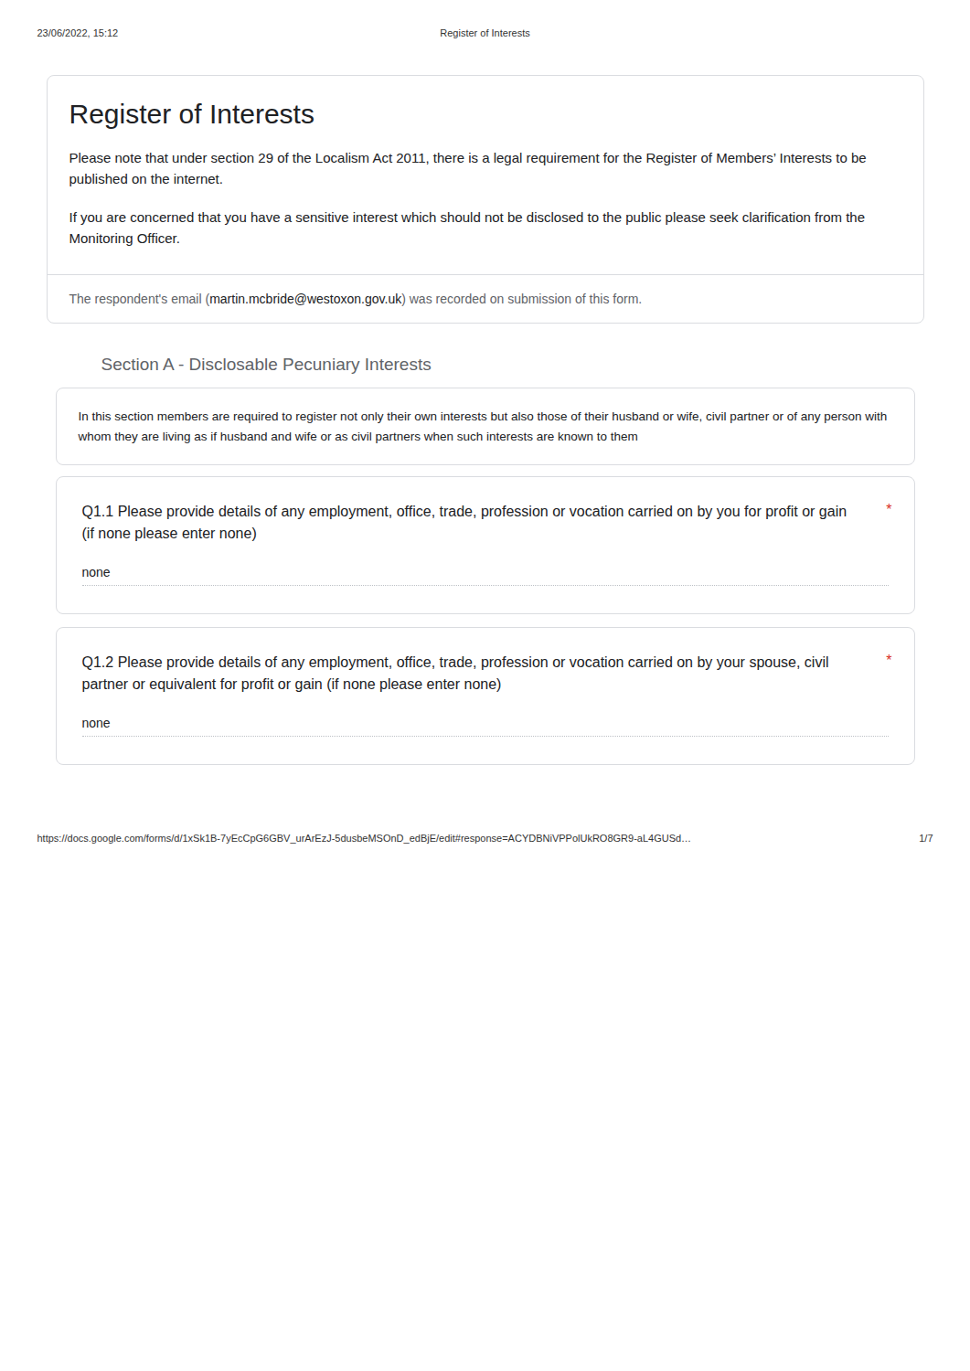23/06/2022, 15:12
Register of Interests
Register of Interests
Please note that under section 29 of the Localism Act 2011, there is a legal requirement for the Register of Members’ Interests to be published on the internet.
If you are concerned that you have a sensitive interest which should not be disclosed to the public please seek clarification from the Monitoring Officer.
The respondent's email (martin.mcbride@westoxon.gov.uk) was recorded on submission of this form.
Section A - Disclosable Pecuniary Interests
In this section members are required to register not only their own interests but also those of their husband or wife, civil partner or of any person with whom they are living as if husband and wife or as civil partners when such interests are known to them
*
Q1.1 Please provide details of any employment, office, trade, profession or vocation carried on by you for profit or gain (if none please enter none)
none
*
Q1.2 Please provide details of any employment, office, trade, profession or vocation carried on by your spouse, civil partner or equivalent for profit or gain (if none please enter none)
none
https://docs.google.com/forms/d/1xSk1B-7yEcCpG6GBV_urArEzJ-5dusbeMSOnD_edBjE/edit#response=ACYDBNiVPPolUkRO8GR9-aL4GUSd…
1/7